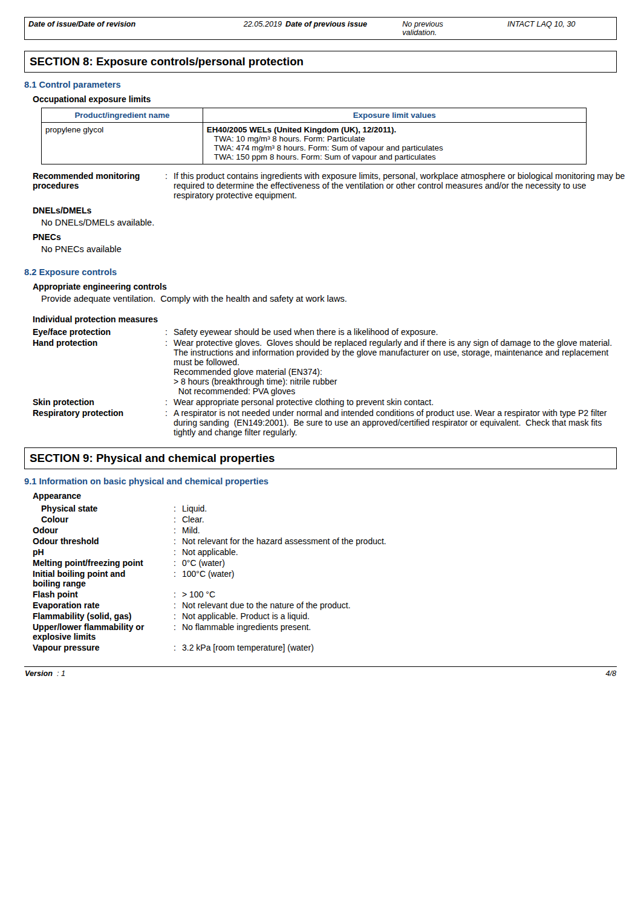| Date of issue/Date of revision | 22.05.2019 | Date of previous issue | No previous validation. | INTACT LAQ 10, 30 |
SECTION 8: Exposure controls/personal protection
8.1 Control parameters
Occupational exposure limits
| Product/ingredient name | Exposure limit values |
| --- | --- |
| propylene glycol | EH40/2005 WELs (United Kingdom (UK), 12/2011). TWA: 10 mg/m³ 8 hours. Form: Particulate TWA: 474 mg/m³ 8 hours. Form: Sum of vapour and particulates TWA: 150 ppm 8 hours. Form: Sum of vapour and particulates |
| Recommended monitoring procedures | : | If this product contains ingredients with exposure limits, personal, workplace atmosphere or biological monitoring may be required to determine the effectiveness of the ventilation or other control measures and/or the necessity to use respiratory protective equipment. |
DNELs/DMELs
No DNELs/DMELs available.
PNECs
No PNECs available
8.2 Exposure controls
Appropriate engineering controls
Provide adequate ventilation. Comply with the health and safety at work laws.
Individual protection measures
| Eye/face protection | : | Safety eyewear should be used when there is a likelihood of exposure. |
| Hand protection | : | Wear protective gloves. Gloves should be replaced regularly and if there is any sign of damage to the glove material. The instructions and information provided by the glove manufacturer on use, storage, maintenance and replacement must be followed. Recommended glove material (EN374): > 8 hours (breakthrough time): nitrile rubber Not recommended: PVA gloves |
| Skin protection | : | Wear appropriate personal protective clothing to prevent skin contact. |
| Respiratory protection | : | A respirator is not needed under normal and intended conditions of product use. Wear a respirator with type P2 filter during sanding (EN149:2001). Be sure to use an approved/certified respirator or equivalent. Check that mask fits tightly and change filter regularly. |
SECTION 9: Physical and chemical properties
9.1 Information on basic physical and chemical properties
Appearance
| Physical state | : | Liquid. |
| Colour | : | Clear. |
| Odour | : | Mild. |
| Odour threshold | : | Not relevant for the hazard assessment of the product. |
| pH | : | Not applicable. |
| Melting point/freezing point | : | 0°C (water) |
| Initial boiling point and boiling range | : | 100°C (water) |
| Flash point | : | > 100 °C |
| Evaporation rate | : | Not relevant due to the nature of the product. |
| Flammability (solid, gas) | : | Not applicable. Product is a liquid. |
| Upper/lower flammability or explosive limits | : | No flammable ingredients present. |
| Vapour pressure | : | 3.2 kPa [room temperature] (water) |
| Version : 1 | 4/8 |